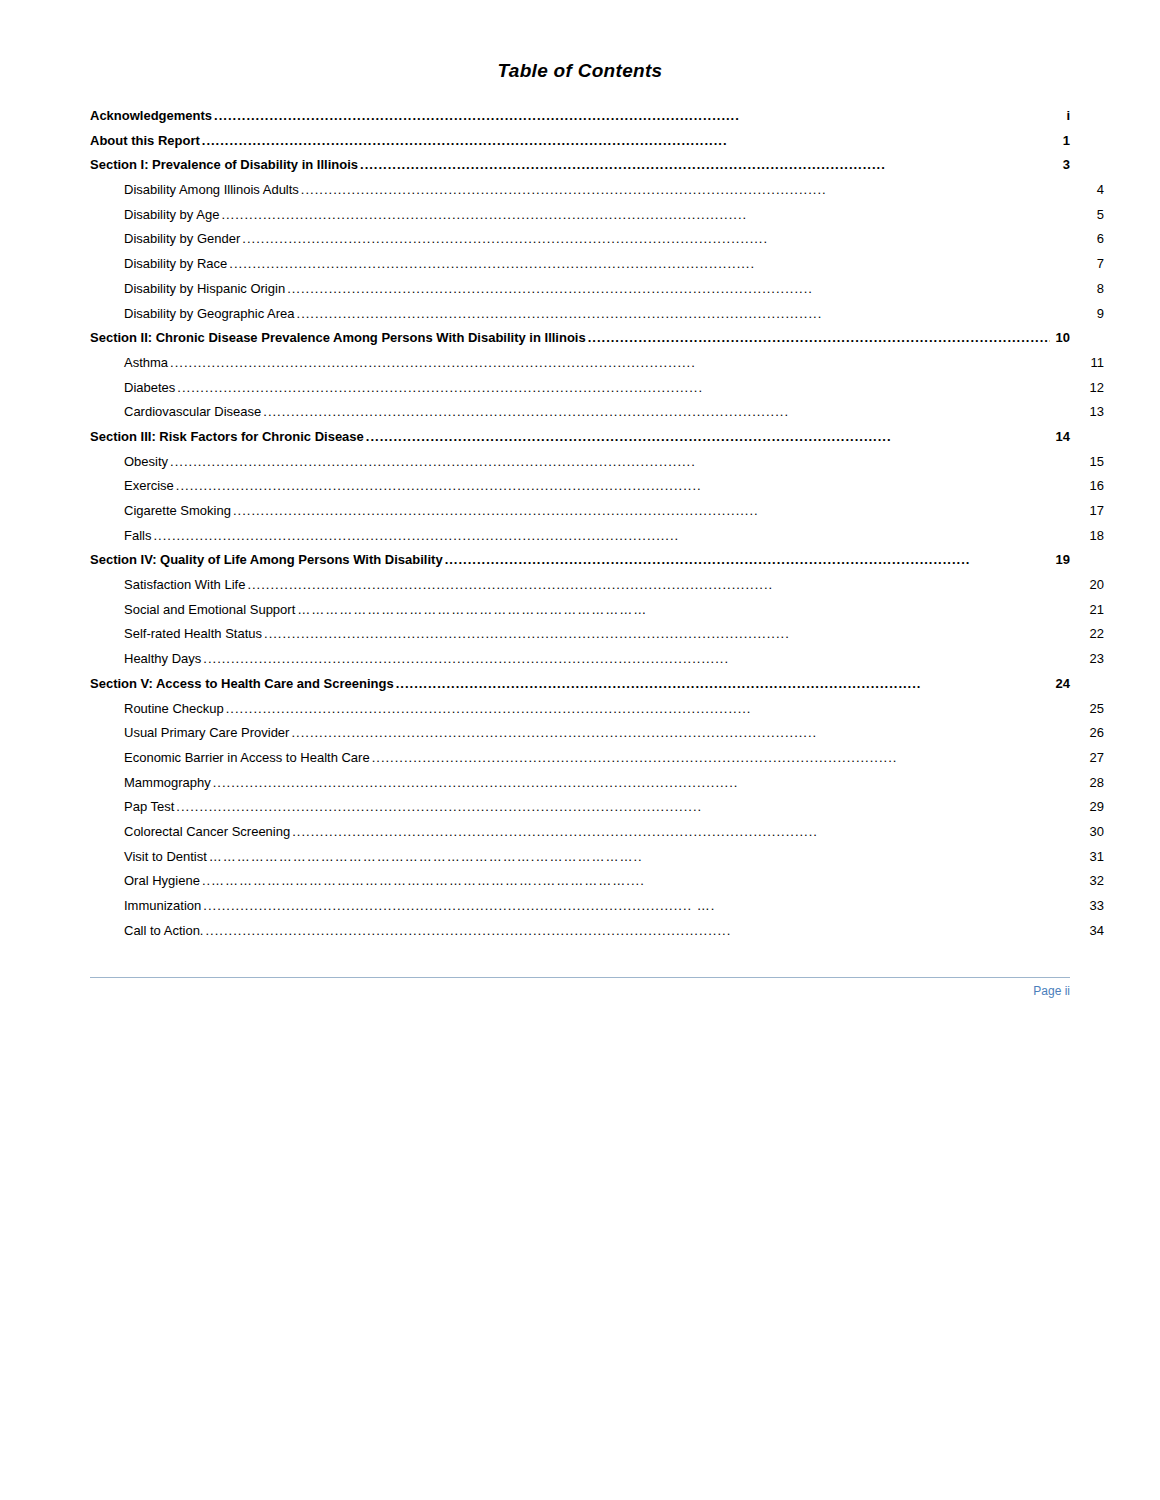Table of Contents
Acknowledgements .................................................................................................................. i
About this Report .................................................................................................................. 1
Section I: Prevalence of Disability in Illinois .................................................................................................................. 3
Disability Among Illinois Adults .................................................................................................................. 4
Disability by Age .................................................................................................................. 5
Disability by Gender .................................................................................................................. 6
Disability by Race .................................................................................................................. 7
Disability by Hispanic Origin .................................................................................................................. 8
Disability by Geographic Area .................................................................................................................. 9
Section II: Chronic Disease Prevalence Among Persons With Disability in Illinois .................................................................................................................. 10
Asthma .................................................................................................................. 11
Diabetes .................................................................................................................. 12
Cardiovascular Disease .................................................................................................................. 13
Section III: Risk Factors for Chronic Disease .................................................................................................................. 14
Obesity .................................................................................................................. 15
Exercise .................................................................................................................. 16
Cigarette Smoking .................................................................................................................. 17
Falls .................................................................................................................. 18
Section IV: Quality of Life Among Persons With Disability .................................................................................................................. 19
Satisfaction With Life .................................................................................................................. 20
Social and Emotional Support ………………………………………………………………… 21
Self-rated Health Status .................................................................................................................. 22
Healthy Days .................................................................................................................. 23
Section V: Access to Health Care and Screenings .................................................................................................................. 24
Routine Checkup .................................................................................................................. 25
Usual Primary Care Provider .................................................................................................................. 26
Economic Barrier in Access to Health Care .................................................................................................................. 27
Mammography .................................................................................................................. 28
Pap Test .................................................................................................................. 29
Colorectal Cancer Screening .................................................................................................................. 30
Visit to Dentist …………………………………………………………….………………….. 31
Oral Hygiene ..……………………………………………………………..……………….... 32
Immunization .......................................................................................................... …. 33
Call to Action. .................................................................................................................. 34
Page ii